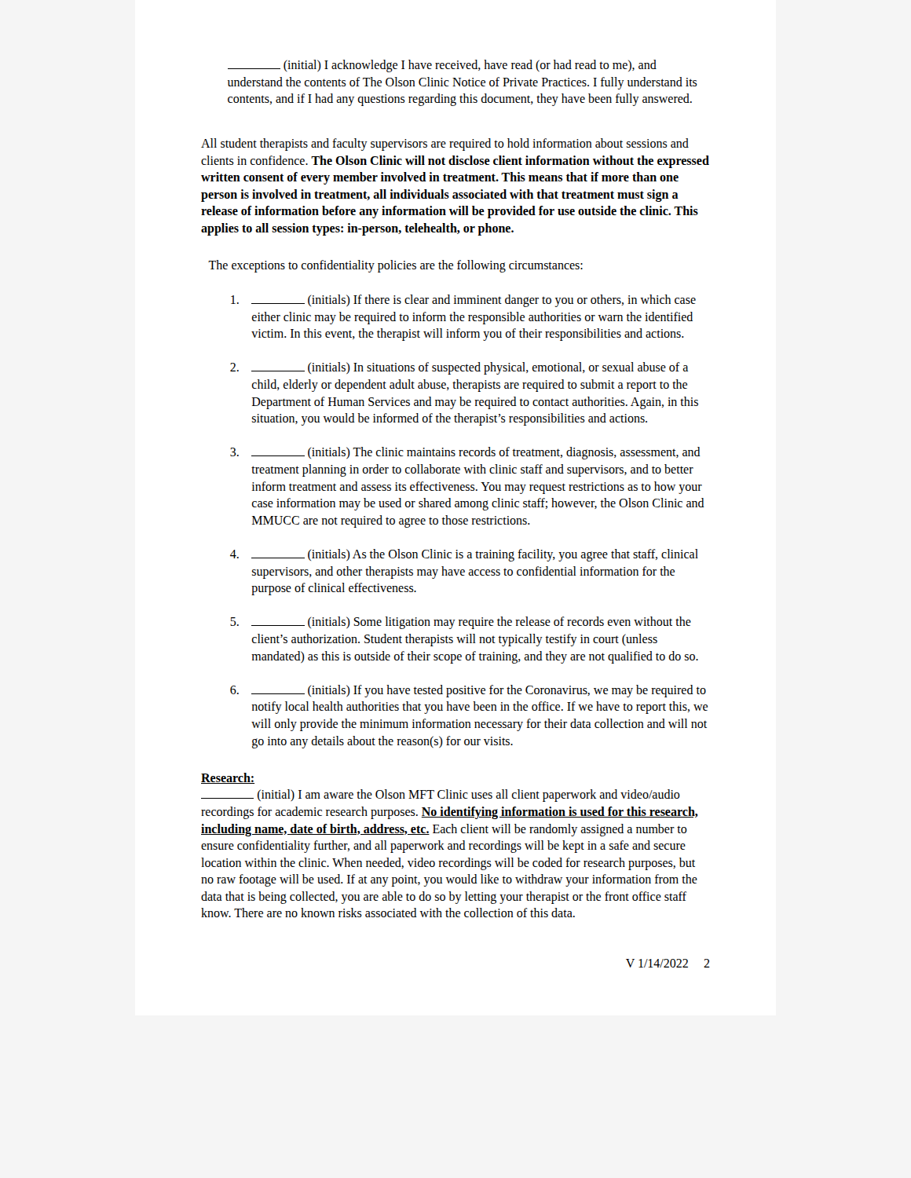(initial) I acknowledge I have received, have read (or had read to me), and understand the contents of The Olson Clinic Notice of Private Practices. I fully understand its contents, and if I had any questions regarding this document, they have been fully answered.
All student therapists and faculty supervisors are required to hold information about sessions and clients in confidence. The Olson Clinic will not disclose client information without the expressed written consent of every member involved in treatment. This means that if more than one person is involved in treatment, all individuals associated with that treatment must sign a release of information before any information will be provided for use outside the clinic. This applies to all session types: in-person, telehealth, or phone.
The exceptions to confidentiality policies are the following circumstances:
(initials) If there is clear and imminent danger to you or others, in which case either clinic may be required to inform the responsible authorities or warn the identified victim. In this event, the therapist will inform you of their responsibilities and actions.
(initials) In situations of suspected physical, emotional, or sexual abuse of a child, elderly or dependent adult abuse, therapists are required to submit a report to the Department of Human Services and may be required to contact authorities. Again, in this situation, you would be informed of the therapist’s responsibilities and actions.
(initials) The clinic maintains records of treatment, diagnosis, assessment, and treatment planning in order to collaborate with clinic staff and supervisors, and to better inform treatment and assess its effectiveness. You may request restrictions as to how your case information may be used or shared among clinic staff; however, the Olson Clinic and MMUCC are not required to agree to those restrictions.
(initials) As the Olson Clinic is a training facility, you agree that staff, clinical supervisors, and other therapists may have access to confidential information for the purpose of clinical effectiveness.
(initials) Some litigation may require the release of records even without the client’s authorization. Student therapists will not typically testify in court (unless mandated) as this is outside of their scope of training, and they are not qualified to do so.
(initials) If you have tested positive for the Coronavirus, we may be required to notify local health authorities that you have been in the office. If we have to report this, we will only provide the minimum information necessary for their data collection and will not go into any details about the reason(s) for our visits.
Research:
(initial) I am aware the Olson MFT Clinic uses all client paperwork and video/audio recordings for academic research purposes. No identifying information is used for this research, including name, date of birth, address, etc. Each client will be randomly assigned a number to ensure confidentiality further, and all paperwork and recordings will be kept in a safe and secure location within the clinic. When needed, video recordings will be coded for research purposes, but no raw footage will be used. If at any point, you would like to withdraw your information from the data that is being collected, you are able to do so by letting your therapist or the front office staff know. There are no known risks associated with the collection of this data.
V 1/14/20222